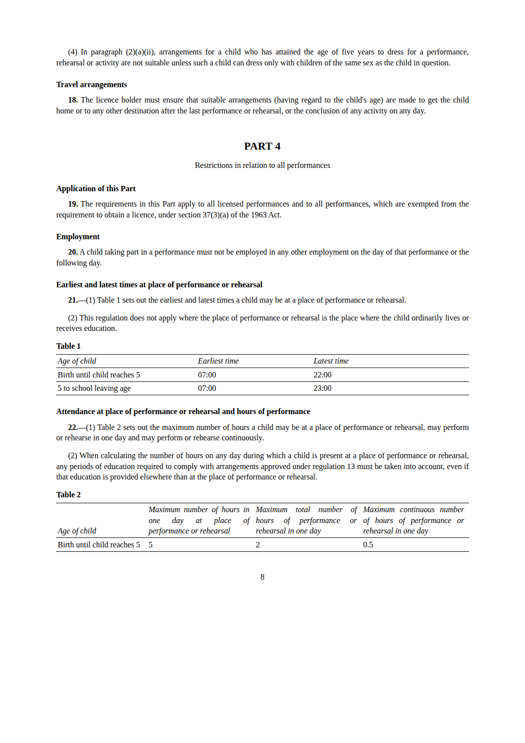(4) In paragraph (2)(a)(ii), arrangements for a child who has attained the age of five years to dress for a performance, rehearsal or activity are not suitable unless such a child can dress only with children of the same sex as the child in question.
Travel arrangements
18. The licence holder must ensure that suitable arrangements (having regard to the child's age) are made to get the child home or to any other destination after the last performance or rehearsal, or the conclusion of any activity on any day.
PART 4
Restrictions in relation to all performances
Application of this Part
19. The requirements in this Part apply to all licensed performances and to all performances, which are exempted from the requirement to obtain a licence, under section 37(3)(a) of the 1963 Act.
Employment
20. A child taking part in a performance must not be employed in any other employment on the day of that performance or the following day.
Earliest and latest times at place of performance or rehearsal
21.—(1) Table 1 sets out the earliest and latest times a child may be at a place of performance or rehearsal.
(2) This regulation does not apply where the place of performance or rehearsal is the place where the child ordinarily lives or receives education.
Table 1
| Age of child | Earliest time | Latest time |
| --- | --- | --- |
| Birth until child reaches 5 | 07:00 | 22:00 |
| 5 to school leaving age | 07:00 | 23:00 |
Attendance at place of performance or rehearsal and hours of performance
22.—(1) Table 2 sets out the maximum number of hours a child may be at a place of performance or rehearsal, may perform or rehearse in one day and may perform or rehearse continuously.
(2) When calculating the number of hours on any day during which a child is present at a place of performance or rehearsal, any periods of education required to comply with arrangements approved under regulation 13 must be taken into account, even if that education is provided elsewhere than at the place of performance or rehearsal.
Table 2
| Age of child | Maximum number of hours in one day at place of performance or rehearsal | Maximum total number of hours of performance or rehearsal in one day | Maximum continuous number of hours of performance or rehearsal in one day |
| --- | --- | --- | --- |
| Birth until child reaches 5 | 5 | 2 | 0.5 |
8